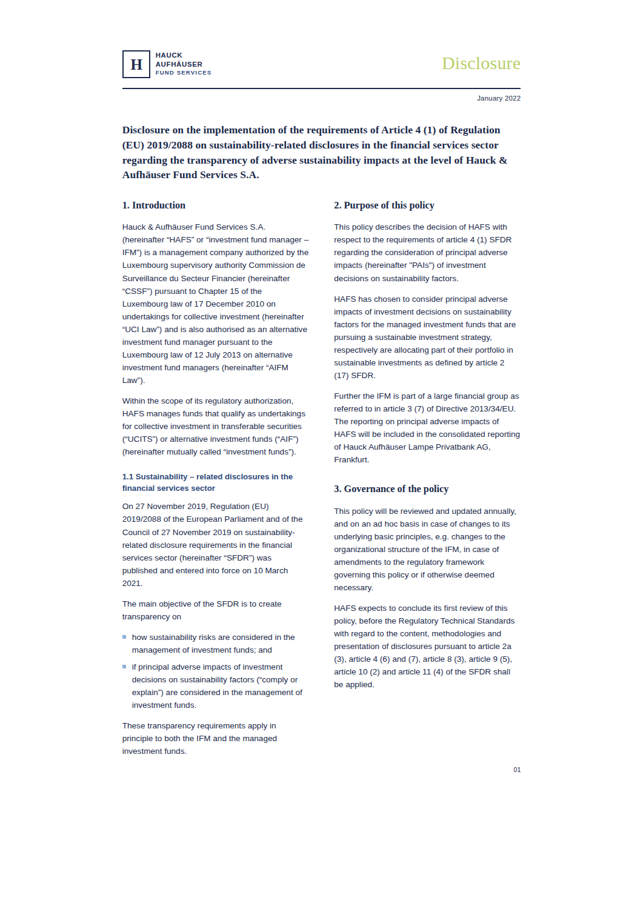H
HAUCK
AUFHÄUSER
FUND SERVICES
Disclosure
January 2022
Disclosure on the implementation of the requirements of Article 4 (1) of Regulation (EU) 2019/2088 on sustainability-related disclosures in the financial services sector regarding the transparency of adverse sustainability impacts at the level of Hauck & Aufhäuser Fund Services S.A.
1. Introduction
Hauck & Aufhäuser Fund Services S.A. (hereinafter “HAFS” or “investment fund manager – IFM”) is a management company authorized by the Luxembourg supervisory authority Commission de Surveillance du Secteur Financier (hereinafter “CSSF”) pursuant to Chapter 15 of the Luxembourg law of 17 December 2010 on undertakings for collective investment (hereinafter “UCI Law”) and is also authorised as an alternative investment fund manager pursuant to the Luxembourg law of 12 July 2013 on alternative investment fund managers (hereinafter “AIFM Law”).
Within the scope of its regulatory authorization, HAFS manages funds that qualify as undertakings for collective investment in transferable securities (“UCITS”) or alternative investment funds (“AIF”) (hereinafter mutually called “investment funds”).
1.1 Sustainability – related disclosures in the financial services sector
On 27 November 2019, Regulation (EU) 2019/2088 of the European Parliament and of the Council of 27 November 2019 on sustainability-related disclosure requirements in the financial services sector (hereinafter “SFDR”) was published and entered into force on 10 March 2021.
The main objective of the SFDR is to create transparency on
how sustainability risks are considered in the management of investment funds; and
if principal adverse impacts of investment decisions on sustainability factors (“comply or explain”) are considered in the management of investment funds.
These transparency requirements apply in principle to both the IFM and the managed investment funds.
2. Purpose of this policy
This policy describes the decision of HAFS with respect to the requirements of article 4 (1) SFDR regarding the consideration of principal adverse impacts (hereinafter "PAIs") of investment decisions on sustainability factors.
HAFS has chosen to consider principal adverse impacts of investment decisions on sustainability factors for the managed investment funds that are pursuing a sustainable investment strategy, respectively are allocating part of their portfolio in sustainable investments as defined by article 2 (17) SFDR.
Further the IFM is part of a large financial group as referred to in article 3 (7) of Directive 2013/34/EU. The reporting on principal adverse impacts of HAFS will be included in the consolidated reporting of Hauck Aufhäuser Lampe Privatbank AG, Frankfurt.
3. Governance of the policy
This policy will be reviewed and updated annually, and on an ad hoc basis in case of changes to its underlying basic principles, e.g. changes to the organizational structure of the IFM, in case of amendments to the regulatory framework governing this policy or if otherwise deemed necessary.
HAFS expects to conclude its first review of this policy, before the Regulatory Technical Standards with regard to the content, methodologies and presentation of disclosures pursuant to article 2a (3), article 4 (6) and (7), article 8 (3), article 9 (5), article 10 (2) and article 11 (4) of the SFDR shall be applied.
01